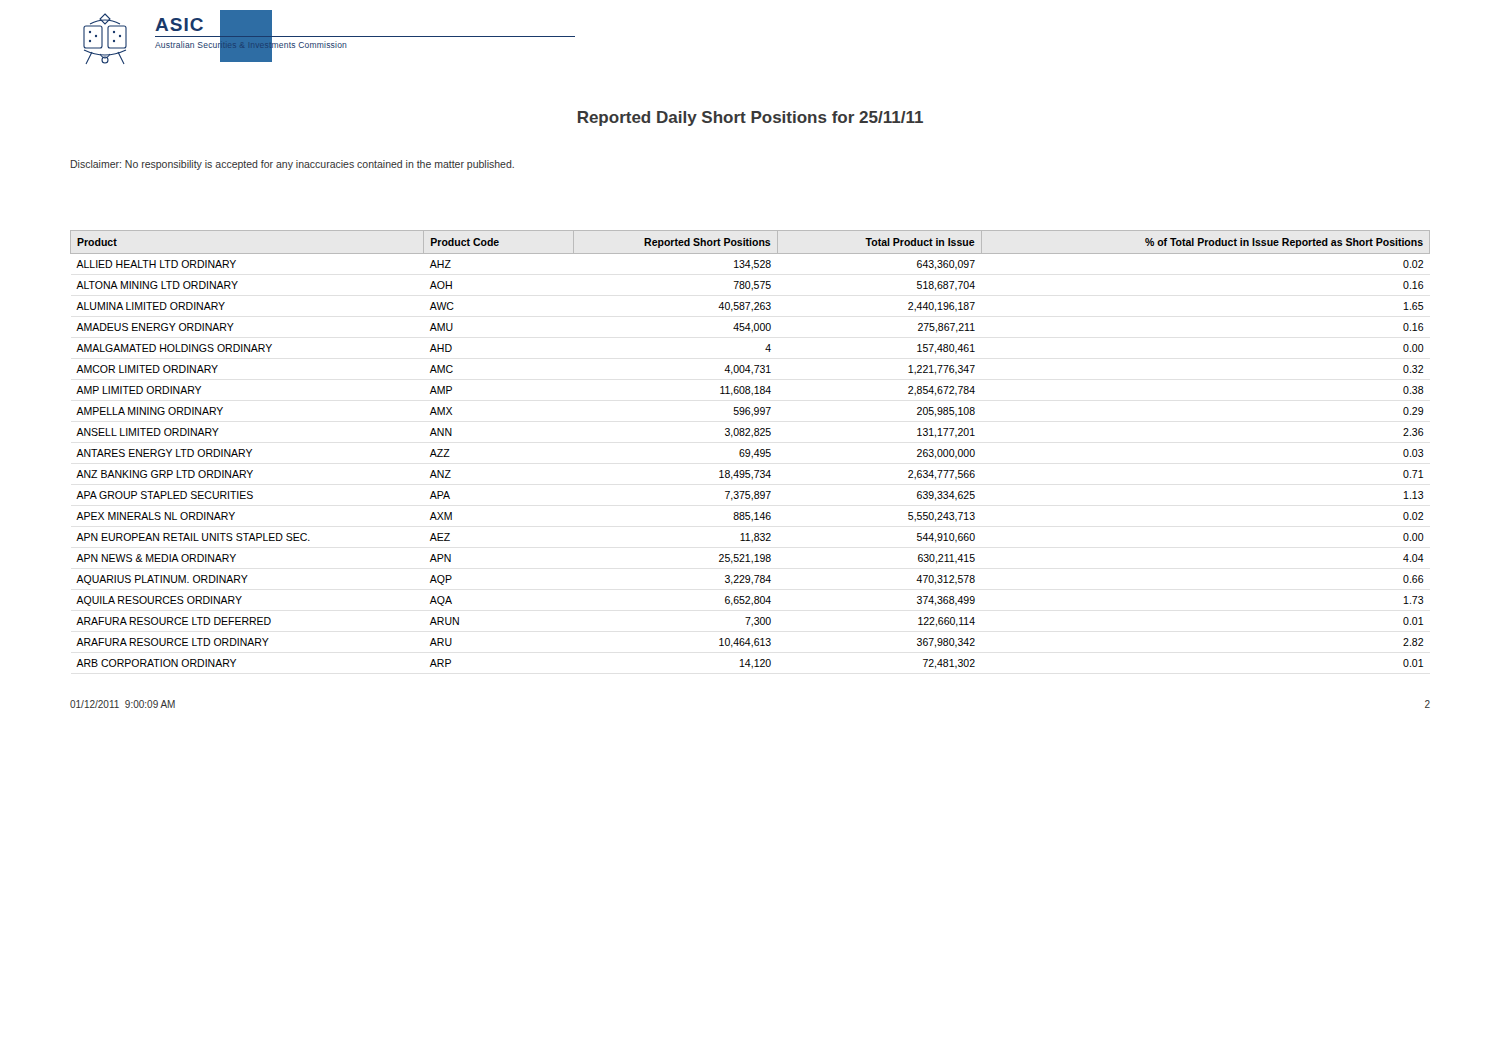ASIC
Australian Securities & Investments Commission
Reported Daily Short Positions for 25/11/11
Disclaimer: No responsibility is accepted for any inaccuracies contained in the matter published.
| Product | Product Code | Reported Short Positions | Total Product in Issue | % of Total Product in Issue Reported as Short Positions |
| --- | --- | --- | --- | --- |
| ALLIED HEALTH LTD ORDINARY | AHZ | 134,528 | 643,360,097 | 0.02 |
| ALTONA MINING LTD ORDINARY | AOH | 780,575 | 518,687,704 | 0.16 |
| ALUMINA LIMITED ORDINARY | AWC | 40,587,263 | 2,440,196,187 | 1.65 |
| AMADEUS ENERGY ORDINARY | AMU | 454,000 | 275,867,211 | 0.16 |
| AMALGAMATED HOLDINGS ORDINARY | AHD | 4 | 157,480,461 | 0.00 |
| AMCOR LIMITED ORDINARY | AMC | 4,004,731 | 1,221,776,347 | 0.32 |
| AMP LIMITED ORDINARY | AMP | 11,608,184 | 2,854,672,784 | 0.38 |
| AMPELLA MINING ORDINARY | AMX | 596,997 | 205,985,108 | 0.29 |
| ANSELL LIMITED ORDINARY | ANN | 3,082,825 | 131,177,201 | 2.36 |
| ANTARES ENERGY LTD ORDINARY | AZZ | 69,495 | 263,000,000 | 0.03 |
| ANZ BANKING GRP LTD ORDINARY | ANZ | 18,495,734 | 2,634,777,566 | 0.71 |
| APA GROUP STAPLED SECURITIES | APA | 7,375,897 | 639,334,625 | 1.13 |
| APEX MINERALS NL ORDINARY | AXM | 885,146 | 5,550,243,713 | 0.02 |
| APN EUROPEAN RETAIL UNITS STAPLED SEC. | AEZ | 11,832 | 544,910,660 | 0.00 |
| APN NEWS & MEDIA ORDINARY | APN | 25,521,198 | 630,211,415 | 4.04 |
| AQUARIUS PLATINUM. ORDINARY | AQP | 3,229,784 | 470,312,578 | 0.66 |
| AQUILA RESOURCES ORDINARY | AQA | 6,652,804 | 374,368,499 | 1.73 |
| ARAFURA RESOURCE LTD DEFERRED | ARUN | 7,300 | 122,660,114 | 0.01 |
| ARAFURA RESOURCE LTD ORDINARY | ARU | 10,464,613 | 367,980,342 | 2.82 |
| ARB CORPORATION ORDINARY | ARP | 14,120 | 72,481,302 | 0.01 |
01/12/2011 9:00:09 AM 2